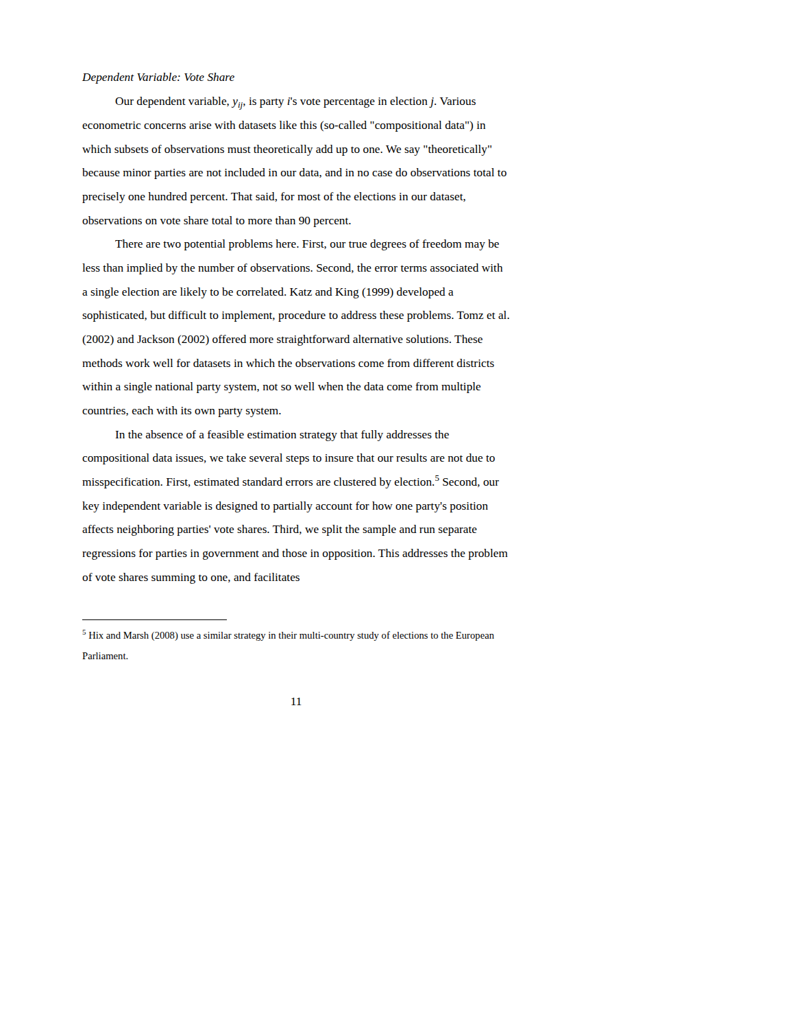Dependent Variable: Vote Share
Our dependent variable, yij, is party i's vote percentage in election j. Various econometric concerns arise with datasets like this (so-called "compositional data") in which subsets of observations must theoretically add up to one. We say "theoretically" because minor parties are not included in our data, and in no case do observations total to precisely one hundred percent. That said, for most of the elections in our dataset, observations on vote share total to more than 90 percent.
There are two potential problems here. First, our true degrees of freedom may be less than implied by the number of observations. Second, the error terms associated with a single election are likely to be correlated. Katz and King (1999) developed a sophisticated, but difficult to implement, procedure to address these problems. Tomz et al. (2002) and Jackson (2002) offered more straightforward alternative solutions. These methods work well for datasets in which the observations come from different districts within a single national party system, not so well when the data come from multiple countries, each with its own party system.
In the absence of a feasible estimation strategy that fully addresses the compositional data issues, we take several steps to insure that our results are not due to misspecification. First, estimated standard errors are clustered by election.5 Second, our key independent variable is designed to partially account for how one party's position affects neighboring parties' vote shares. Third, we split the sample and run separate regressions for parties in government and those in opposition. This addresses the problem of vote shares summing to one, and facilitates
5 Hix and Marsh (2008) use a similar strategy in their multi-country study of elections to the European Parliament.
11